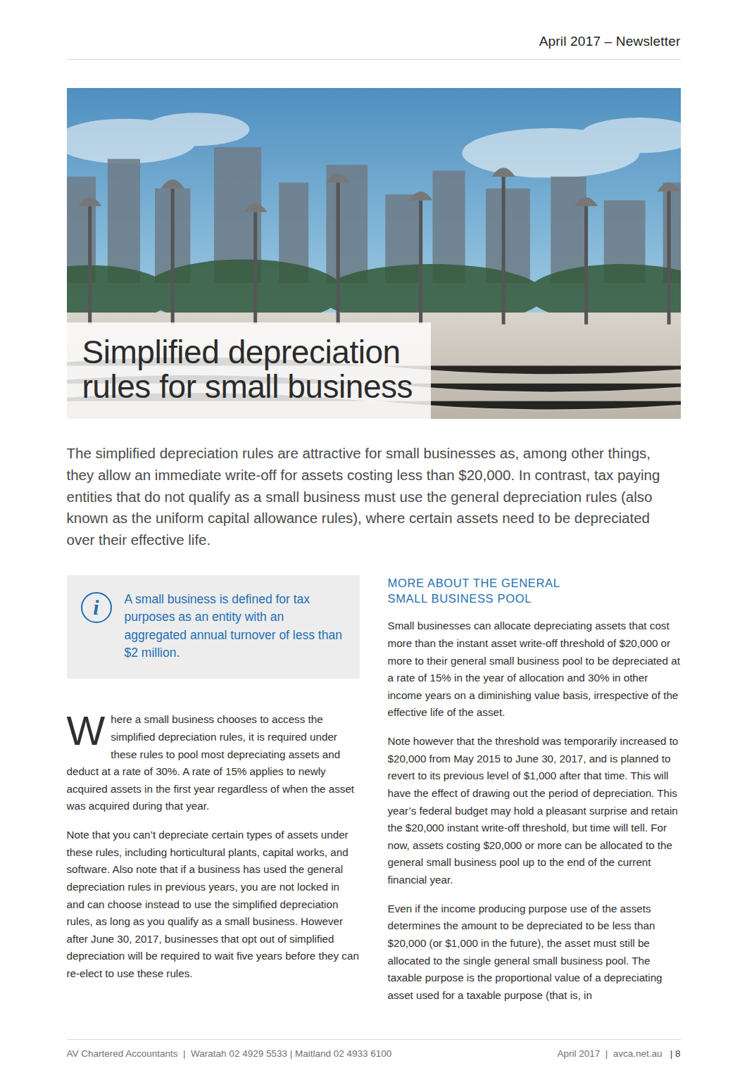April 2017 – Newsletter
Simplified depreciation
rules for small business
The simplified depreciation rules are attractive for small businesses as, among other things, they allow an immediate write-off for assets costing less than $20,000. In contrast, tax paying entities that do not qualify as a small business must use the general depreciation rules (also known as the uniform capital allowance rules), where certain assets need to be depreciated over their effective life.
i
A small business is defined for tax purposes as an entity with an aggregated annual turnover of less than $2 million.
Where a small business chooses to access the simplified depreciation rules, it is required under these rules to pool most depreciating assets and deduct at a rate of 30%. A rate of 15% applies to newly acquired assets in the first year regardless of when the asset was acquired during that year.
Note that you can’t depreciate certain types of assets under these rules, including horticultural plants, capital works, and software. Also note that if a business has used the general depreciation rules in previous years, you are not locked in and can choose instead to use the simplified depreciation rules, as long as you qualify as a small business. However after June 30, 2017, businesses that opt out of simplified depreciation will be required to wait five years before they can re-elect to use these rules.
More about the general
small business pool
Small businesses can allocate depreciating assets that cost more than the instant asset write-off threshold of $20,000 or more to their general small business pool to be depreciated at a rate of 15% in the year of allocation and 30% in other income years on a diminishing value basis, irrespective of the effective life of the asset.
Note however that the threshold was temporarily increased to $20,000 from May 2015 to June 30, 2017, and is planned to revert to its previous level of $1,000 after that time. This will have the effect of drawing out the period of depreciation. This year’s federal budget may hold a pleasant surprise and retain the $20,000 instant write-off threshold, but time will tell. For now, assets costing $20,000 or more can be allocated to the general small business pool up to the end of the current financial year.
Even if the income producing purpose use of the assets determines the amount to be depreciated to be less than $20,000 (or $1,000 in the future), the asset must still be allocated to the single general small business pool. The taxable purpose is the proportional value of a depreciating asset used for a taxable purpose (that is, in
AV Chartered Accountants | Waratah 02 4929 5533 | Maitland 02 4933 6100
April 2017 | avca.net.au | 8